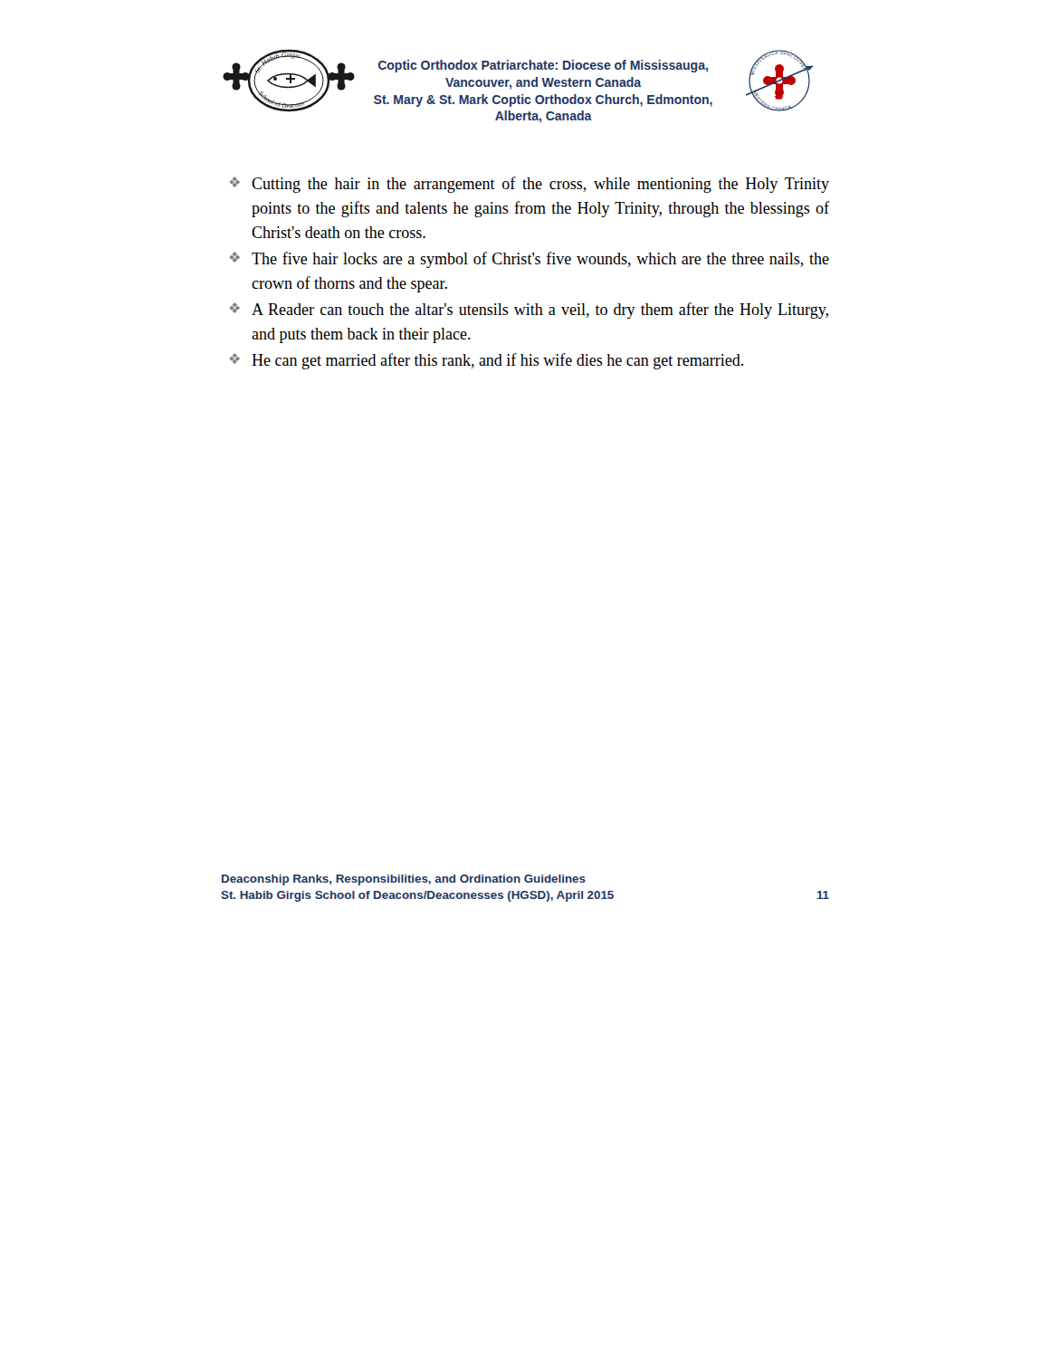St. Habib Girgis School of Deacons
Coptic Orthodox Patriarchate: Diocese of Mississauga, Vancouver, and Western Canada St. Mary & St. Mark Coptic Orthodox Church, Edmonton, Alberta, Canada
MISSISSAUGA VANCOUVER WESTERN CANADA
Cutting the hair in the arrangement of the cross, while mentioning the Holy Trinity points to the gifts and talents he gains from the Holy Trinity, through the blessings of Christ's death on the cross.
The five hair locks are a symbol of Christ's five wounds, which are the three nails, the crown of thorns and the spear.
A Reader can touch the altar's utensils with a veil, to dry them after the Holy Liturgy, and puts them back in their place.
He can get married after this rank, and if his wife dies he can get remarried.
Deaconship Ranks, Responsibilities, and Ordination Guidelines
St. Habib Girgis School of Deacons/Deaconesses (HGSD), April 2015
11